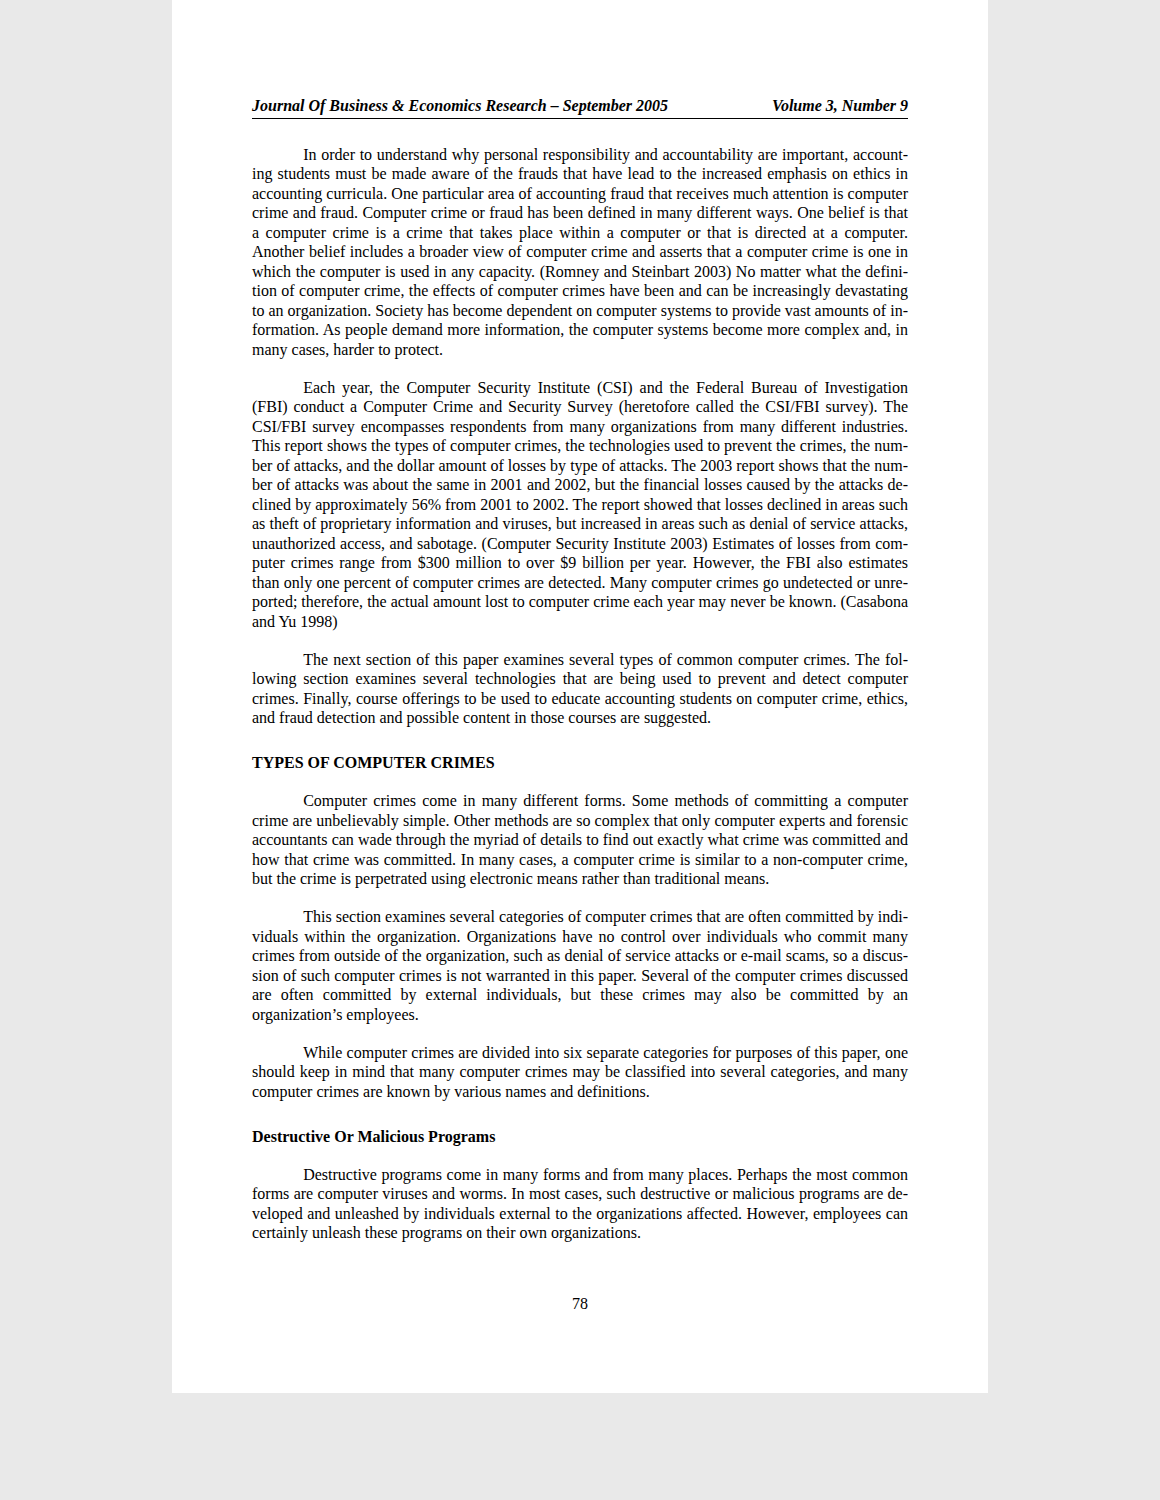Journal Of Business & Economics Research – September 2005 Volume 3, Number 9
In order to understand why personal responsibility and accountability are important, accounting students must be made aware of the frauds that have lead to the increased emphasis on ethics in accounting curricula. One particular area of accounting fraud that receives much attention is computer crime and fraud. Computer crime or fraud has been defined in many different ways. One belief is that a computer crime is a crime that takes place within a computer or that is directed at a computer. Another belief includes a broader view of computer crime and asserts that a computer crime is one in which the computer is used in any capacity. (Romney and Steinbart 2003) No matter what the definition of computer crime, the effects of computer crimes have been and can be increasingly devastating to an organization. Society has become dependent on computer systems to provide vast amounts of information. As people demand more information, the computer systems become more complex and, in many cases, harder to protect.
Each year, the Computer Security Institute (CSI) and the Federal Bureau of Investigation (FBI) conduct a Computer Crime and Security Survey (heretofore called the CSI/FBI survey). The CSI/FBI survey encompasses respondents from many organizations from many different industries. This report shows the types of computer crimes, the technologies used to prevent the crimes, the number of attacks, and the dollar amount of losses by type of attacks. The 2003 report shows that the number of attacks was about the same in 2001 and 2002, but the financial losses caused by the attacks declined by approximately 56% from 2001 to 2002. The report showed that losses declined in areas such as theft of proprietary information and viruses, but increased in areas such as denial of service attacks, unauthorized access, and sabotage. (Computer Security Institute 2003) Estimates of losses from computer crimes range from $300 million to over $9 billion per year. However, the FBI also estimates than only one percent of computer crimes are detected. Many computer crimes go undetected or unreported; therefore, the actual amount lost to computer crime each year may never be known. (Casabona and Yu 1998)
The next section of this paper examines several types of common computer crimes. The following section examines several technologies that are being used to prevent and detect computer crimes. Finally, course offerings to be used to educate accounting students on computer crime, ethics, and fraud detection and possible content in those courses are suggested.
Types Of Computer Crimes
Computer crimes come in many different forms. Some methods of committing a computer crime are unbelievably simple. Other methods are so complex that only computer experts and forensic accountants can wade through the myriad of details to find out exactly what crime was committed and how that crime was committed. In many cases, a computer crime is similar to a non-computer crime, but the crime is perpetrated using electronic means rather than traditional means.
This section examines several categories of computer crimes that are often committed by individuals within the organization. Organizations have no control over individuals who commit many crimes from outside of the organization, such as denial of service attacks or e-mail scams, so a discussion of such computer crimes is not warranted in this paper. Several of the computer crimes discussed are often committed by external individuals, but these crimes may also be committed by an organization’s employees.
While computer crimes are divided into six separate categories for purposes of this paper, one should keep in mind that many computer crimes may be classified into several categories, and many computer crimes are known by various names and definitions.
Destructive Or Malicious Programs
Destructive programs come in many forms and from many places. Perhaps the most common forms are computer viruses and worms. In most cases, such destructive or malicious programs are developed and unleashed by individuals external to the organizations affected. However, employees can certainly unleash these programs on their own organizations.
78